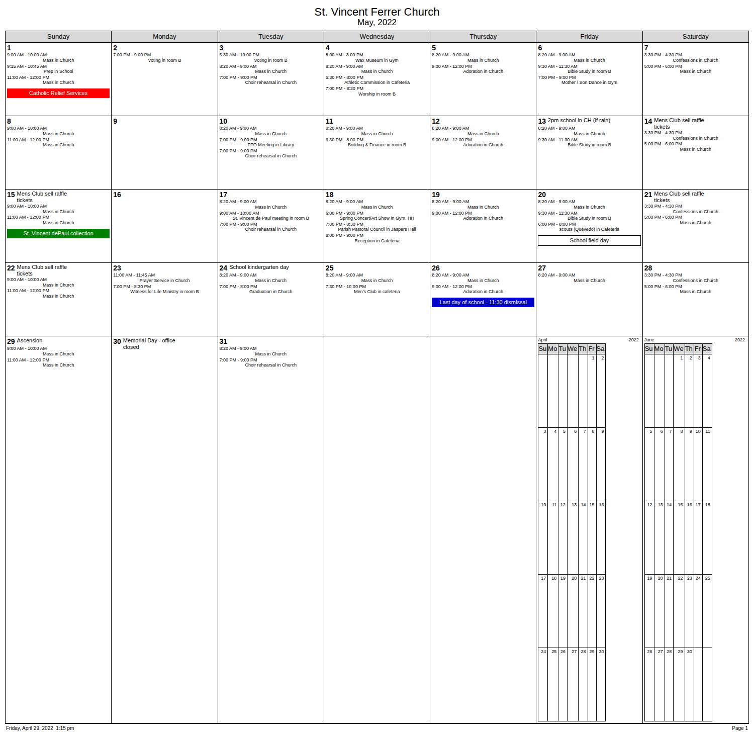St. Vincent Ferrer Church
May, 2022
| Sunday | Monday | Tuesday | Wednesday | Thursday | Friday | Saturday |
| --- | --- | --- | --- | --- | --- | --- |
| 1 9:00 AM - 10:00 AM Mass in Church 9:15 AM - 10:45 AM Prep in School 11:00 AM - 12:00 PM Mass in Church Catholic Relief Services | 2 7:00 PM - 9:00 PM Voting in room B | 3 5:30 AM - 10:00 PM Voting in room B 8:20 AM - 9:00 AM Mass in Church 7:00 PM - 9:00 PM Choir rehearsal in Church | 4 8:00 AM - 3:00 PM Wax Museum in Gym 8:20 AM - 9:00 AM Mass in Church 6:30 PM - 8:00 PM Athletic Commission in Cafeteria 7:00 PM - 8:30 PM Worship in room B | 5 8:20 AM - 9:00 AM Mass in Church 9:00 AM - 12:00 PM Adoration in Church | 6 8:20 AM - 9:00 AM Mass in Church 9:30 AM - 11:30 AM Bible Study in room B 7:00 PM - 9:00 PM Mother / Son Dance in Gym | 7 3:30 PM - 4:30 PM Confessions in Church 5:00 PM - 6:00 PM Mass in Church |
| 8 9:00 AM - 10:00 AM Mass in Church 11:00 AM - 12:00 PM Mass in Church | 9 | 10 8:20 AM - 9:00 AM Mass in Church 7:00 PM - 9:00 PM PTO Meeting in Library 7:00 PM - 9:00 PM Choir rehearsal in Church | 11 8:20 AM - 9:00 AM Mass in Church 6:30 PM - 8:00 PM Building & Finance in room B | 12 8:20 AM - 9:00 AM Mass in Church 9:00 AM - 12:00 PM Adoration in Church | 13 2pm school in CH (if rain) 8:20 AM - 9:00 AM Mass in Church 9:30 AM - 11:30 AM Bible Study in room B | 14 Mens Club sell raffle tickets 3:30 PM - 4:30 PM Confessions in Church 5:00 PM - 6:00 PM Mass in Church |
| 15 Mens Club sell raffle tickets 9:00 AM - 10:00 AM Mass in Church 11:00 AM - 12:00 PM Mass in Church St. Vincent dePaul collection | 16 | 17 8:20 AM - 9:00 AM Mass in Church 9:00 AM - 10:00 AM St. Vincent de Paul meeting in room B 7:00 PM - 9:00 PM Choir rehearsal in Church | 18 8:20 AM - 9:00 AM Mass in Church 6:00 PM - 9:00 PM Spring Concert/Art Show in Gym, HH 7:00 PM - 8:30 PM Parish Pastoral Council in Jaspers Hall 8:00 PM - 9:00 PM Reception in Cafeteria | 19 8:20 AM - 9:00 AM Mass in Church 9:00 AM - 12:00 PM Adoration in Church | 20 8:20 AM - 9:00 AM Mass in Church 9:30 AM - 11:30 AM Bible Study in room B 6:00 PM - 8:00 PM scouts (Quevedo) in Cafeteria School field day | 21 Mens Club sell raffle tickets 3:30 PM - 4:30 PM Confessions in Church 5:00 PM - 6:00 PM Mass in Church |
| 22 Mens Club sell raffle tickets 9:00 AM - 10:00 AM Mass in Church 11:00 AM - 12:00 PM Mass in Church | 23 11:00 AM - 11:45 AM Prayer Service in Church 7:00 PM - 8:30 PM Witness for Life Ministry in room B | 24 School kindergarten day 8:20 AM - 9:00 AM Mass in Church 7:00 PM - 8:00 PM Graduation in Church | 25 8:20 AM - 9:00 AM Mass in Church 7:30 PM - 10:00 PM Men's Club in cafeteria | 26 8:20 AM - 9:00 AM Mass in Church 9:00 AM - 12:00 PM Adoration in Church Last day of school - 11:30 dismissal | 27 8:20 AM - 9:00 AM Mass in Church | 28 3:30 PM - 4:30 PM Confessions in Church 5:00 PM - 6:00 PM Mass in Church |
| 29 Ascension 9:00 AM - 10:00 AM Mass in Church 11:00 AM - 12:00 PM Mass in Church | 30 Memorial Day - office closed | 31 8:20 AM - 9:00 AM Mass in Church 7:00 PM - 9:00 PM Choir rehearsal in Church | | | April 2022 / Su / Mo / Tu / We / Th / Fr / Sa / / --- / --- / --- / --- / --- / --- / --- / / / / / / / 1 / 2 / / 3 / 4 / 5 / 6 / 7 / 8 / 9 / / 10 / 11 / 12 / 13 / 14 / 15 / 16 / / 17 / 18 / 19 / 20 / 21 / 22 / 23 / / 24 / 25 / 26 / 27 / 28 / 29 / 30 / | June 2022 / Su / Mo / Tu / We / Th / Fr / Sa / / --- / --- / --- / --- / --- / --- / --- / / / / / 1 / 2 / 3 / 4 / / 5 / 6 / 7 / 8 / 9 / 10 / 11 / / 12 / 13 / 14 / 15 / 16 / 17 / 18 / / 19 / 20 / 21 / 22 / 23 / 24 / 25 / / 26 / 27 / 28 / 29 / 30 / / / |
Friday, April 29, 2022 1:15 pm Page 1